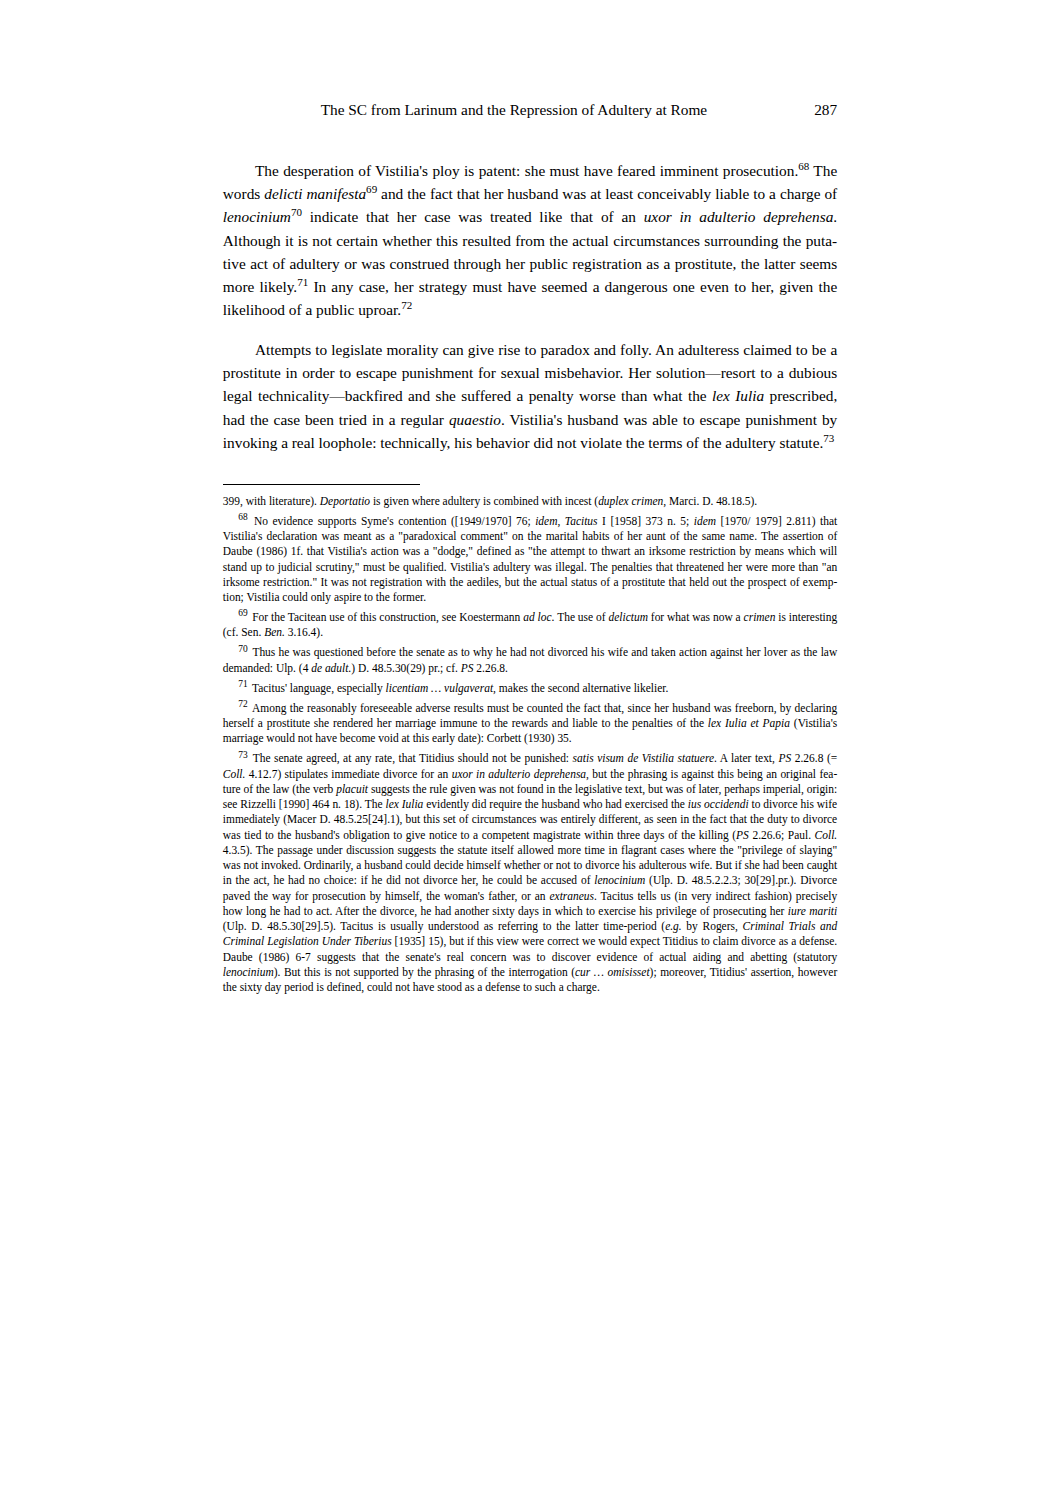The SC from Larinum and the Repression of Adultery at Rome 287
The desperation of Vistilia's ploy is patent: she must have feared imminent prosecution.68 The words delicti manifesta69 and the fact that her husband was at least conceivably liable to a charge of lenocinium70 indicate that her case was treated like that of an uxor in adulterio deprehensa. Although it is not certain whether this resulted from the actual circumstances surrounding the putative act of adultery or was construed through her public registration as a prostitute, the latter seems more likely.71 In any case, her strategy must have seemed a dangerous one even to her, given the likelihood of a public uproar.72
Attempts to legislate morality can give rise to paradox and folly. An adulteress claimed to be a prostitute in order to escape punishment for sexual misbehavior. Her solution—resort to a dubious legal technicality—backfired and she suffered a penalty worse than what the lex Iulia prescribed, had the case been tried in a regular quaestio. Vistilia's husband was able to escape punishment by invoking a real loophole: technically, his behavior did not violate the terms of the adultery statute.73
399, with literature). Deportatio is given where adultery is combined with incest (duplex crimen, Marci. D. 48.18.5).
68 No evidence supports Syme's contention ([1949/1970] 76; idem, Tacitus I [1958] 373 n. 5; idem [1970/ 1979] 2.811) that Vistilia's declaration was meant as a "paradoxical comment" on the marital habits of her aunt of the same name. The assertion of Daube (1986) 1f. that Vistilia's action was a "dodge," defined as "the attempt to thwart an irksome restriction by means which will stand up to judicial scrutiny," must be qualified. Vistilia's adultery was illegal. The penalties that threatened her were more than "an irksome restriction." It was not registration with the aediles, but the actual status of a prostitute that held out the prospect of exemption; Vistilia could only aspire to the former.
69 For the Tacitean use of this construction, see Koestermann ad loc. The use of delictum for what was now a crimen is interesting (cf. Sen. Ben. 3.16.4).
70 Thus he was questioned before the senate as to why he had not divorced his wife and taken action against her lover as the law demanded: Ulp. (4 de adult.) D. 48.5.30(29) pr.; cf. PS 2.26.8.
71 Tacitus' language, especially licentiam … vulgaverat, makes the second alternative likelier.
72 Among the reasonably foreseeable adverse results must be counted the fact that, since her husband was freeborn, by declaring herself a prostitute she rendered her marriage immune to the rewards and liable to the penalties of the lex Iulia et Papia (Vistilia's marriage would not have become void at this early date): Corbett (1930) 35.
73 The senate agreed, at any rate, that Titidius should not be punished: satis visum de Vistilia statuere. A later text, PS 2.26.8 (= Coll. 4.12.7) stipulates immediate divorce for an uxor in adulterio deprehensa, but the phrasing is against this being an original feature of the law (the verb placuit suggests the rule given was not found in the legislative text, but was of later, perhaps imperial, origin: see Rizzelli [1990] 464 n. 18). The lex Iulia evidently did require the husband who had exercised the ius occidendi to divorce his wife immediately (Macer D. 48.5.25[24].1), but this set of circumstances was entirely different, as seen in the fact that the duty to divorce was tied to the husband's obligation to give notice to a competent magistrate within three days of the killing (PS 2.26.6; Paul. Coll. 4.3.5). The passage under discussion suggests the statute itself allowed more time in flagrant cases where the "privilege of slaying" was not invoked. Ordinarily, a husband could decide himself whether or not to divorce his adulterous wife. But if she had been caught in the act, he had no choice: if he did not divorce her, he could be accused of lenocinium (Ulp. D. 48.5.2.2.3; 30[29].pr.). Divorce paved the way for prosecution by himself, the woman's father, or an extraneus. Tacitus tells us (in very indirect fashion) precisely how long he had to act. After the divorce, he had another sixty days in which to exercise his privilege of prosecuting her iure mariti (Ulp. D. 48.5.30[29].5). Tacitus is usually understood as referring to the latter time-period (e.g. by Rogers, Criminal Trials and Criminal Legislation Under Tiberius [1935] 15), but if this view were correct we would expect Titidius to claim divorce as a defense. Daube (1986) 6-7 suggests that the senate's real concern was to discover evidence of actual aiding and abetting (statutory lenocinium). But this is not supported by the phrasing of the interrogation (cur … omisisset); moreover, Titidius' assertion, however the sixty day period is defined, could not have stood as a defense to such a charge.